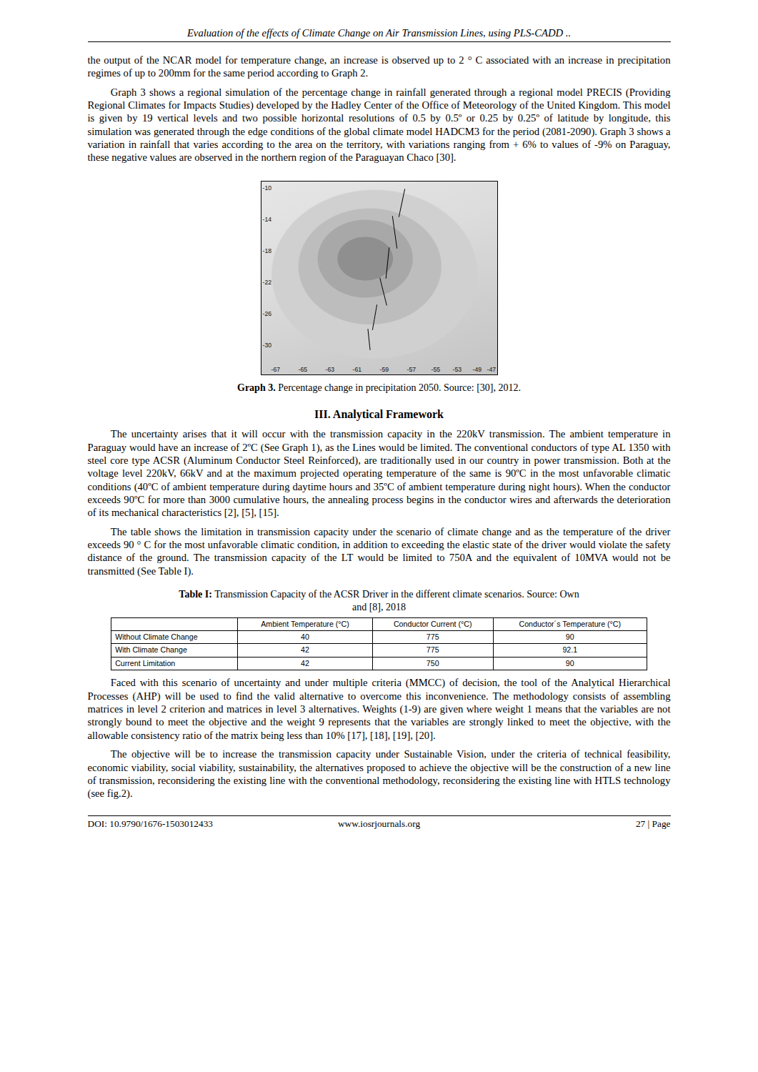Evaluation of the effects of Climate Change on Air Transmission Lines, using PLS-CADD ..
the output of the NCAR model for temperature change, an increase is observed up to 2 ° C associated with an increase in precipitation regimes of up to 200mm for the same period according to Graph 2.
Graph 3 shows a regional simulation of the percentage change in rainfall generated through a regional model PRECIS (Providing Regional Climates for Impacts Studies) developed by the Hadley Center of the Office of Meteorology of the United Kingdom. This model is given by 19 vertical levels and two possible horizontal resolutions of 0.5 by 0.5º or 0.25 by 0.25º of latitude by longitude, this simulation was generated through the edge conditions of the global climate model HADCM3 for the period (2081-2090). Graph 3 shows a variation in rainfall that varies according to the area on the territory, with variations ranging from + 6% to values of -9% on Paraguay, these negative values are observed in the northern region of the Paraguayan Chaco [30].
-10 -14 -18 -22 -26 -30 -67 -65 -63 -61 -59 -57 -55 -53 -49 -47
Graph 3. Percentage change in precipitation 2050. Source: [30], 2012.
III. Analytical Framework
The uncertainty arises that it will occur with the transmission capacity in the 220kV transmission. The ambient temperature in Paraguay would have an increase of 2ºC (See Graph 1), as the Lines would be limited. The conventional conductors of type AL 1350 with steel core type ACSR (Aluminum Conductor Steel Reinforced), are traditionally used in our country in power transmission. Both at the voltage level 220kV, 66kV and at the maximum projected operating temperature of the same is 90ºC in the most unfavorable climatic conditions (40ºC of ambient temperature during daytime hours and 35ºC of ambient temperature during night hours). When the conductor exceeds 90ºC for more than 3000 cumulative hours, the annealing process begins in the conductor wires and afterwards the deterioration of its mechanical characteristics [2], [5], [15].
The table shows the limitation in transmission capacity under the scenario of climate change and as the temperature of the driver exceeds 90 ° C for the most unfavorable climatic condition, in addition to exceeding the elastic state of the driver would violate the safety distance of the ground. The transmission capacity of the LT would be limited to 750A and the equivalent of 10MVA would not be transmitted (See Table I).
Table I: Transmission Capacity of the ACSR Driver in the different climate scenarios. Source: Own
and [8], 2018
| | Ambient Temperature (°C) | Conductor Current (°C) | Conductor´s Temperature (°C) |
| --- | --- | --- | --- |
| Without Climate Change | 40 | 775 | 90 |
| With Climate Change | 42 | 775 | 92.1 |
| Current Limitation | 42 | 750 | 90 |
Faced with this scenario of uncertainty and under multiple criteria (MMCC) of decision, the tool of the Analytical Hierarchical Processes (AHP) will be used to find the valid alternative to overcome this inconvenience. The methodology consists of assembling matrices in level 2 criterion and matrices in level 3 alternatives. Weights (1-9) are given where weight 1 means that the variables are not strongly bound to meet the objective and the weight 9 represents that the variables are strongly linked to meet the objective, with the allowable consistency ratio of the matrix being less than 10% [17], [18], [19], [20].
The objective will be to increase the transmission capacity under Sustainable Vision, under the criteria of technical feasibility, economic viability, social viability, sustainability, the alternatives proposed to achieve the objective will be the construction of a new line of transmission, reconsidering the existing line with the conventional methodology, reconsidering the existing line with HTLS technology (see fig.2).
DOI: 10.9790/1676-1503012433 www.iosrjournals.org 27 | Page